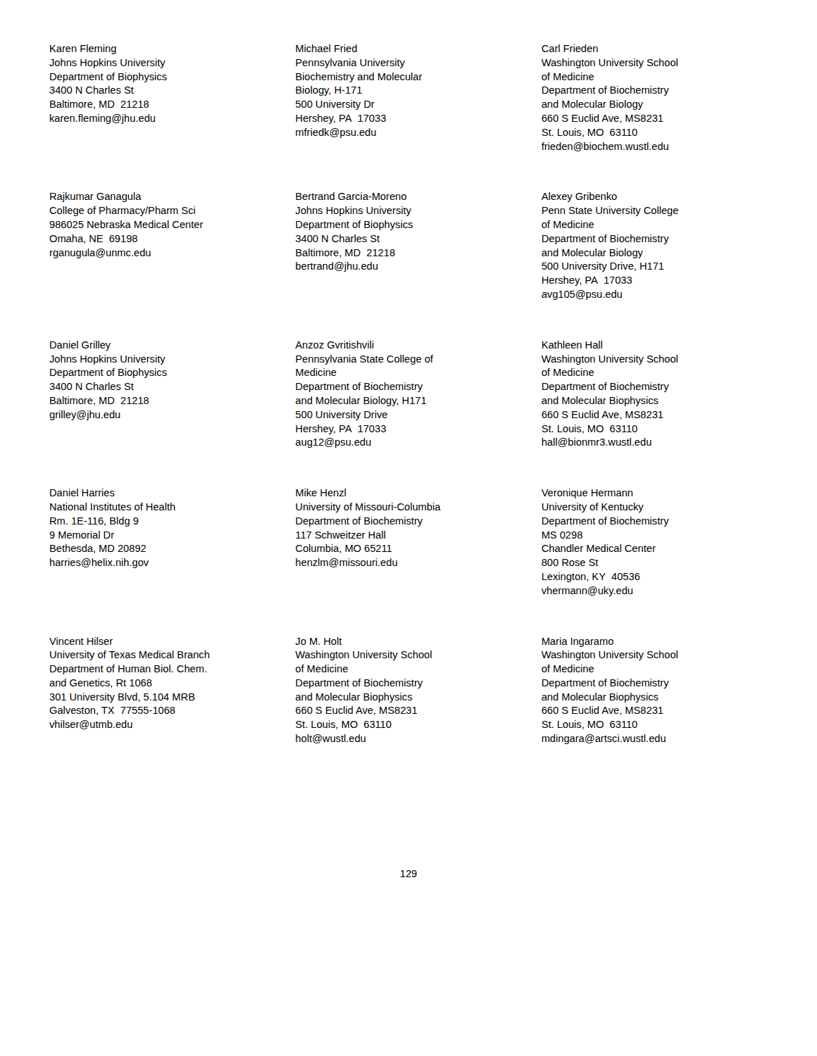Karen Fleming
Johns Hopkins University
Department of Biophysics
3400 N Charles St
Baltimore, MD 21218
karen.fleming@jhu.edu
Michael Fried
Pennsylvania University
Biochemistry and Molecular
Biology, H-171
500 University Dr
Hershey, PA 17033
mfriedk@psu.edu
Carl Frieden
Washington University School
of Medicine
Department of Biochemistry
and Molecular Biology
660 S Euclid Ave, MS8231
St. Louis, MO 63110
frieden@biochem.wustl.edu
Rajkumar Ganagula
College of Pharmacy/Pharm Sci
986025 Nebraska Medical Center
Omaha, NE 69198
rganugula@unmc.edu
Bertrand Garcia-Moreno
Johns Hopkins University
Department of Biophysics
3400 N Charles St
Baltimore, MD 21218
bertrand@jhu.edu
Alexey Gribenko
Penn State University College
of Medicine
Department of Biochemistry
and Molecular Biology
500 University Drive, H171
Hershey, PA 17033
avg105@psu.edu
Daniel Grilley
Johns Hopkins University
Department of Biophysics
3400 N Charles St
Baltimore, MD 21218
grilley@jhu.edu
Anzoz Gvritishvili
Pennsylvania State College of
Medicine
Department of Biochemistry
and Molecular Biology, H171
500 University Drive
Hershey, PA 17033
aug12@psu.edu
Kathleen Hall
Washington University School
of Medicine
Department of Biochemistry
and Molecular Biophysics
660 S Euclid Ave, MS8231
St. Louis, MO 63110
hall@bionmr3.wustl.edu
Daniel Harries
National Institutes of Health
Rm. 1E-116, Bldg 9
9 Memorial Dr
Bethesda, MD 20892
harries@helix.nih.gov
Mike Henzl
University of Missouri-Columbia
Department of Biochemistry
117 Schweitzer Hall
Columbia, MO 65211
henzlm@missouri.edu
Veronique Hermann
University of Kentucky
Department of Biochemistry
MS 0298
Chandler Medical Center
800 Rose St
Lexington, KY 40536
vhermann@uky.edu
Vincent Hilser
University of Texas Medical Branch
Department of Human Biol. Chem.
and Genetics, Rt 1068
301 University Blvd, 5.104 MRB
Galveston, TX 77555-1068
vhilser@utmb.edu
Jo M. Holt
Washington University School
of Medicine
Department of Biochemistry
and Molecular Biophysics
660 S Euclid Ave, MS8231
St. Louis, MO 63110
holt@wustl.edu
Maria Ingaramo
Washington University School
of Medicine
Department of Biochemistry
and Molecular Biophysics
660 S Euclid Ave, MS8231
St. Louis, MO 63110
mdingara@artsci.wustl.edu
129